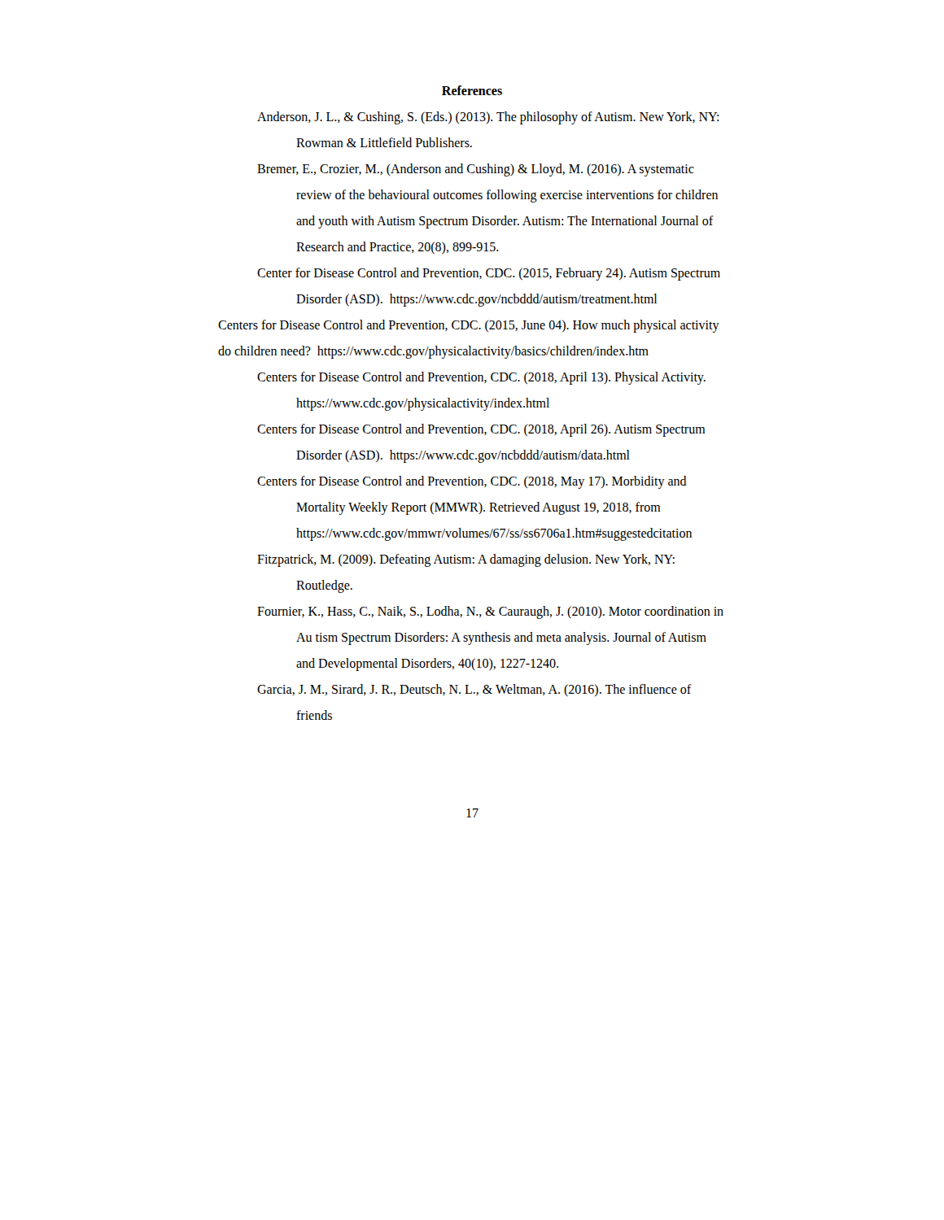References
Anderson, J. L., & Cushing, S. (Eds.) (2013). The philosophy of Autism. New York, NY: Rowman & Littlefield Publishers.
Bremer, E., Crozier, M., (Anderson and Cushing) & Lloyd, M. (2016). A systematic review of the behavioural outcomes following exercise interventions for children and youth with Autism Spectrum Disorder. Autism: The International Journal of Research and Practice, 20(8), 899-915.
Center for Disease Control and Prevention, CDC. (2015, February 24). Autism Spectrum Disorder (ASD). https://www.cdc.gov/ncbddd/autism/treatment.html
Centers for Disease Control and Prevention, CDC. (2015, June 04). How much physical activity do children need? https://www.cdc.gov/physicalactivity/basics/children/index.htm
Centers for Disease Control and Prevention, CDC. (2018, April 13). Physical Activity. https://www.cdc.gov/physicalactivity/index.html
Centers for Disease Control and Prevention, CDC. (2018, April 26). Autism Spectrum Disorder (ASD). https://www.cdc.gov/ncbddd/autism/data.html
Centers for Disease Control and Prevention, CDC. (2018, May 17). Morbidity and Mortality Weekly Report (MMWR). Retrieved August 19, 2018, from https://www.cdc.gov/mmwr/volumes/67/ss/ss6706a1.htm#suggestedcitation
Fitzpatrick, M. (2009). Defeating Autism: A damaging delusion. New York, NY: Routledge.
Fournier, K., Hass, C., Naik, S., Lodha, N., & Cauraugh, J. (2010). Motor coordination in Au tism Spectrum Disorders: A synthesis and meta analysis. Journal of Autism and Developmental Disorders, 40(10), 1227-1240.
Garcia, J. M., Sirard, J. R., Deutsch, N. L., & Weltman, A. (2016). The influence of friends
17